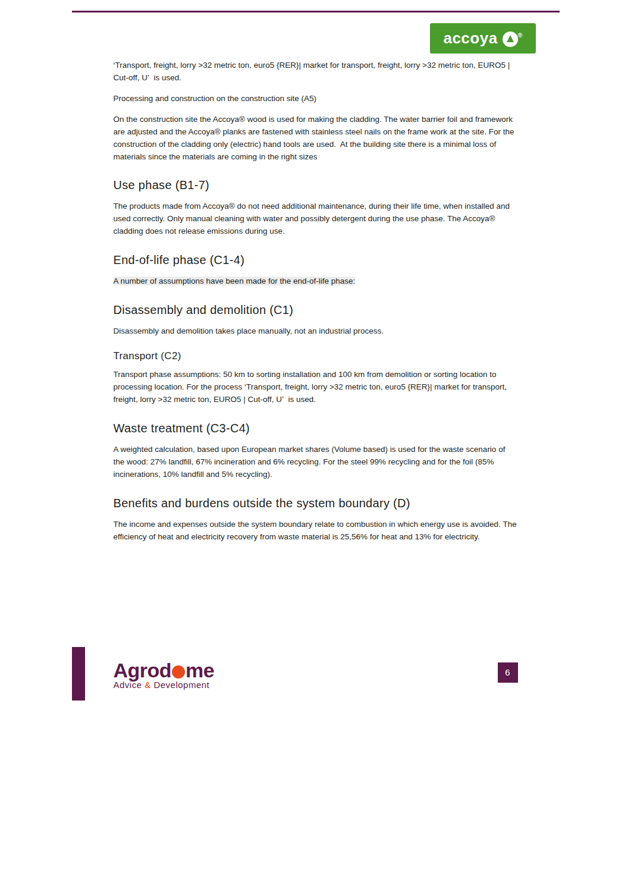accoya®
‘Transport, freight, lorry >32 metric ton, euro5 {RER}| market for transport, freight, lorry >32 metric ton, EURO5 | Cut-off, U’ is used.
Processing and construction on the construction site (A5)
On the construction site the Accoya® wood is used for making the cladding. The water barrier foil and framework are adjusted and the Accoya® planks are fastened with stainless steel nails on the frame work at the site. For the construction of the cladding only (electric) hand tools are used. At the building site there is a minimal loss of materials since the materials are coming in the right sizes
Use phase (B1-7)
The products made from Accoya® do not need additional maintenance, during their life time, when installed and used correctly. Only manual cleaning with water and possibly detergent during the use phase. The Accoya® cladding does not release emissions during use.
End-of-life phase (C1-4)
A number of assumptions have been made for the end-of-life phase:
Disassembly and demolition (C1)
Disassembly and demolition takes place manually, not an industrial process.
Transport (C2)
Transport phase assumptions: 50 km to sorting installation and 100 km from demolition or sorting location to processing location. For the process ‘Transport, freight, lorry >32 metric ton, euro5 {RER}| market for transport, freight, lorry >32 metric ton, EURO5 | Cut-off, U’ is used.
Waste treatment (C3-C4)
A weighted calculation, based upon European market shares (Volume based) is used for the waste scenario of the wood: 27% landfill, 67% incineration and 6% recycling. For the steel 99% recycling and for the foil (85% incinerations, 10% landfill and 5% recycling).
Benefits and burdens outside the system boundary (D)
The income and expenses outside the system boundary relate to combustion in which energy use is avoided. The efficiency of heat and electricity recovery from waste material is 25,56% for heat and 13% for electricity.
Agrod me
Advice & Development
6